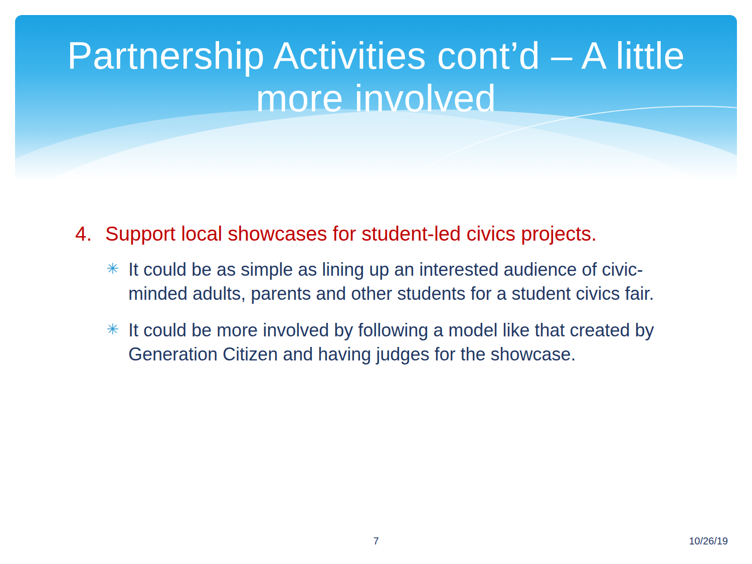Partnership Activities cont’d – A little more involved
Support local showcases for student-led civics projects.
It could be as simple as lining up an interested audience of civic-minded adults, parents and other students for a student civics fair.
It could be more involved by following a model like that created by Generation Citizen and having judges for the showcase.
7
10/26/19